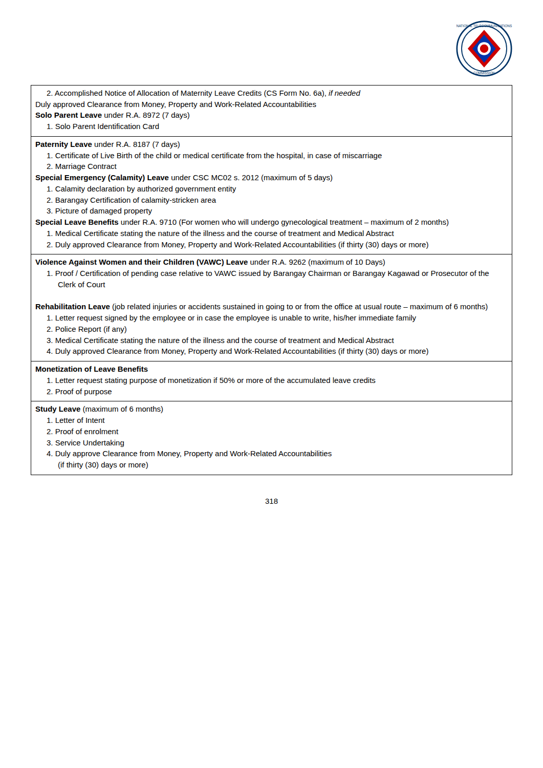| 2. Accomplished Notice of Allocation of Maternity Leave Credits (CS Form No. 6a), if needed Duly approved Clearance from Money, Property and Work-Related Accountabilities Solo Parent Leave under R.A. 8972 (7 days) 1. Solo Parent Identification Card |
| Paternity Leave under R.A. 8187 (7 days) 1. Certificate of Live Birth of the child or medical certificate from the hospital, in case of miscarriage 2. Marriage Contract Special Emergency (Calamity) Leave under CSC MC02 s. 2012 (maximum of 5 days) 1. Calamity declaration by authorized government entity 2. Barangay Certification of calamity-stricken area 3. Picture of damaged property Special Leave Benefits under R.A. 9710 (For women who will undergo gynecological treatment – maximum of 2 months) 1. Medical Certificate stating the nature of the illness and the course of treatment and Medical Abstract 2. Duly approved Clearance from Money, Property and Work-Related Accountabilities (if thirty (30) days or more) |
| Violence Against Women and their Children (VAWC) Leave under R.A. 9262 (maximum of 10 Days) 1. Proof / Certification of pending case relative to VAWC issued by Barangay Chairman or Barangay Kagawad or Prosecutor of the Clerk of Court Rehabilitation Leave (job related injuries or accidents sustained in going to or from the office at usual route – maximum of 6 months) 1. Letter request signed by the employee or in case the employee is unable to write, his/her immediate family 2. Police Report (if any) 3. Medical Certificate stating the nature of the illness and the course of treatment and Medical Abstract 4. Duly approved Clearance from Money, Property and Work-Related Accountabilities (if thirty (30) days or more) |
| Monetization of Leave Benefits 1. Letter request stating purpose of monetization if 50% or more of the accumulated leave credits 2. Proof of purpose |
| Study Leave (maximum of 6 months) 1. Letter of Intent 2. Proof of enrolment 3. Service Undertaking 4. Duly approve Clearance from Money, Property and Work-Related Accountabilities (if thirty (30) days or more) |
318